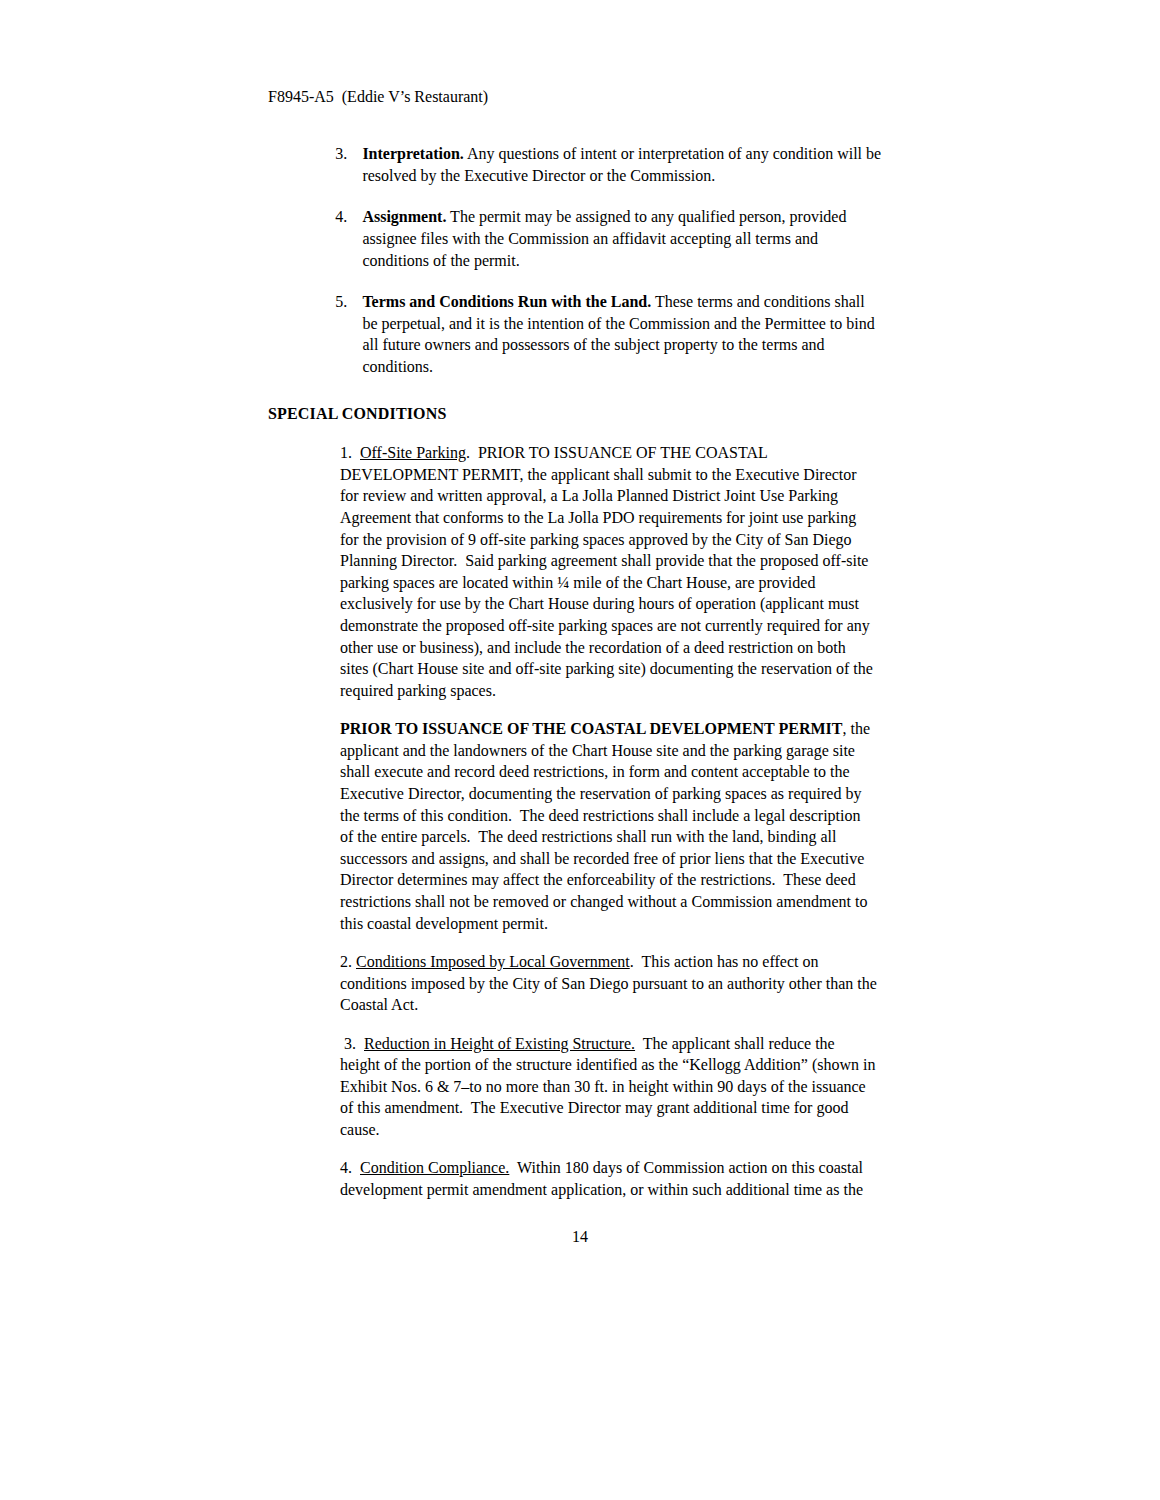F8945-A5 (Eddie V’s Restaurant)
3. Interpretation. Any questions of intent or interpretation of any condition will be resolved by the Executive Director or the Commission.
4. Assignment. The permit may be assigned to any qualified person, provided assignee files with the Commission an affidavit accepting all terms and conditions of the permit.
5. Terms and Conditions Run with the Land. These terms and conditions shall be perpetual, and it is the intention of the Commission and the Permittee to bind all future owners and possessors of the subject property to the terms and conditions.
SPECIAL CONDITIONS
1. Off-Site Parking. PRIOR TO ISSUANCE OF THE COASTAL DEVELOPMENT PERMIT, the applicant shall submit to the Executive Director for review and written approval, a La Jolla Planned District Joint Use Parking Agreement that conforms to the La Jolla PDO requirements for joint use parking for the provision of 9 off-site parking spaces approved by the City of San Diego Planning Director. Said parking agreement shall provide that the proposed off-site parking spaces are located within ¼ mile of the Chart House, are provided exclusively for use by the Chart House during hours of operation (applicant must demonstrate the proposed off-site parking spaces are not currently required for any other use or business), and include the recordation of a deed restriction on both sites (Chart House site and off-site parking site) documenting the reservation of the required parking spaces.
PRIOR TO ISSUANCE OF THE COASTAL DEVELOPMENT PERMIT, the applicant and the landowners of the Chart House site and the parking garage site shall execute and record deed restrictions, in form and content acceptable to the Executive Director, documenting the reservation of parking spaces as required by the terms of this condition. The deed restrictions shall include a legal description of the entire parcels. The deed restrictions shall run with the land, binding all successors and assigns, and shall be recorded free of prior liens that the Executive Director determines may affect the enforceability of the restrictions. These deed restrictions shall not be removed or changed without a Commission amendment to this coastal development permit.
2. Conditions Imposed by Local Government. This action has no effect on conditions imposed by the City of San Diego pursuant to an authority other than the Coastal Act.
3. Reduction in Height of Existing Structure. The applicant shall reduce the height of the portion of the structure identified as the “Kellogg Addition” (shown in Exhibit Nos. 6 & 7–to no more than 30 ft. in height within 90 days of the issuance of this amendment. The Executive Director may grant additional time for good cause.
4. Condition Compliance. Within 180 days of Commission action on this coastal development permit amendment application, or within such additional time as the
14